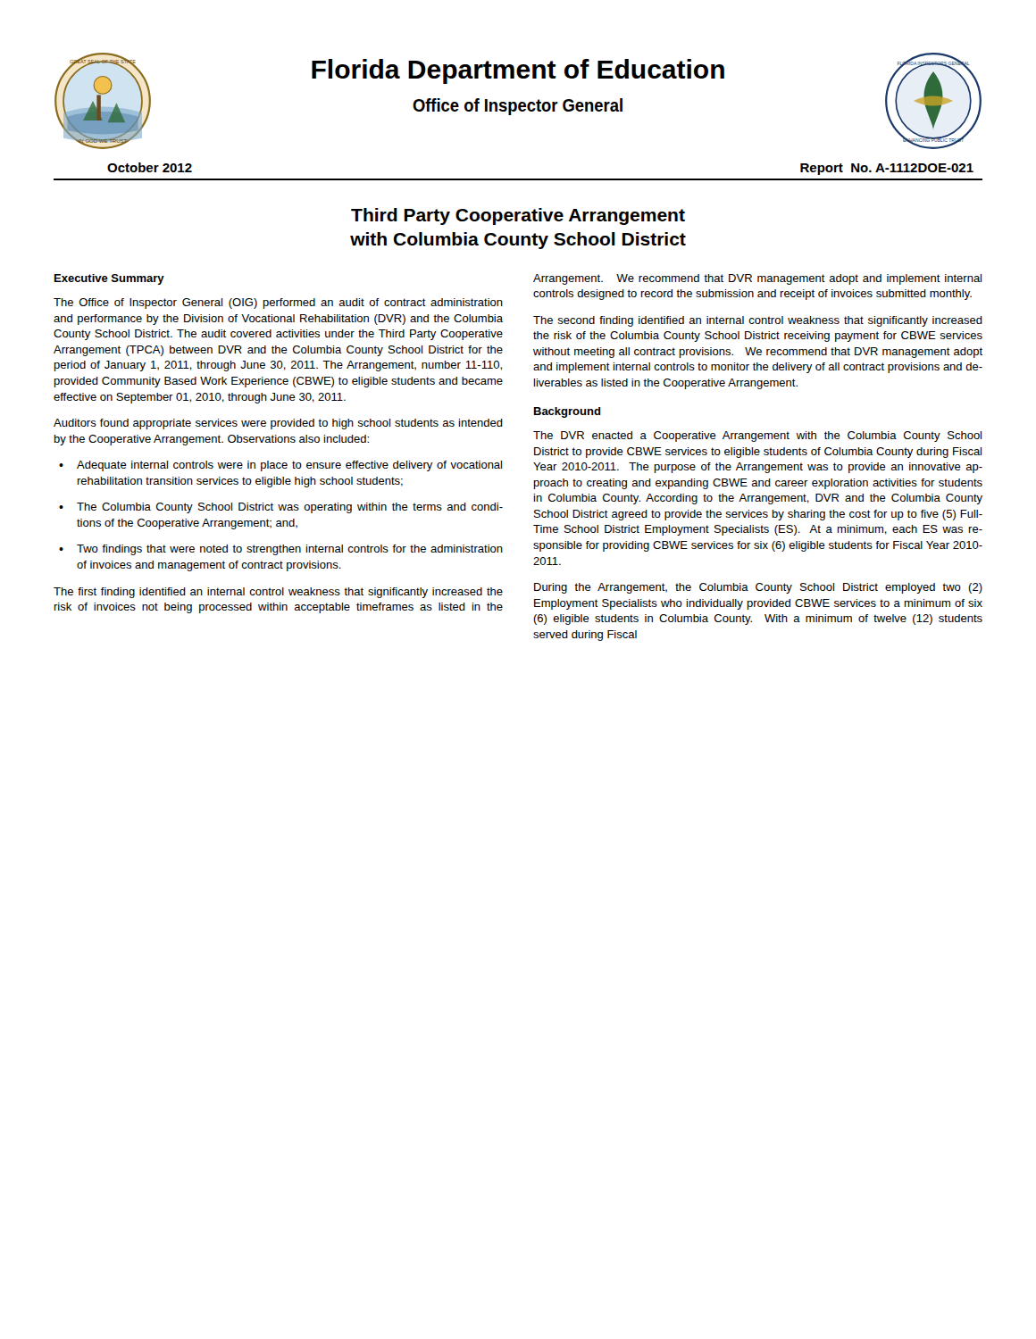IN GOD WE TRUST GREAT SEAL OF THE STATE
FLORIDA INSPECTORS GENERAL ENHANCING PUBLIC TRUST
Florida Department of Education
Office of Inspector General
October 2012 Report No. A-1112DOE-021
Third Party Cooperative Arrangement
with Columbia County School District
Executive Summary
The Office of Inspector General (OIG) performed an audit of contract administration and performance by the Division of Vocational Rehabilitation (DVR) and the Columbia County School District. The audit covered activities under the Third Party Cooperative Arrangement (TPCA) between DVR and the Columbia County School District for the period of January 1, 2011, through June 30, 2011. The Arrangement, number 11-110, provided Community Based Work Experience (CBWE) to eligible students and became effective on September 01, 2010, through June 30, 2011.
Auditors found appropriate services were provided to high school students as intended by the Cooperative Arrangement. Observations also included:
Adequate internal controls were in place to ensure effective delivery of vocational rehabilitation transition services to eligible high school students;
The Columbia County School District was operating within the terms and conditions of the Cooperative Arrangement; and,
Two findings that were noted to strengthen internal controls for the administration of invoices and management of contract provisions.
The first finding identified an internal control weakness that significantly increased the risk of invoices not being processed within acceptable timeframes as listed in the Arrangement. We recommend that DVR management adopt and implement internal controls designed to record the submission and receipt of invoices submitted monthly.
The second finding identified an internal control weakness that significantly increased the risk of the Columbia County School District receiving payment for CBWE services without meeting all contract provisions. We recommend that DVR management adopt and implement internal controls to monitor the delivery of all contract provisions and deliverables as listed in the Cooperative Arrangement.
Background
The DVR enacted a Cooperative Arrangement with the Columbia County School District to provide CBWE services to eligible students of Columbia County during Fiscal Year 2010-2011. The purpose of the Arrangement was to provide an innovative approach to creating and expanding CBWE and career exploration activities for students in Columbia County. According to the Arrangement, DVR and the Columbia County School District agreed to provide the services by sharing the cost for up to five (5) Full-Time School District Employment Specialists (ES). At a minimum, each ES was responsible for providing CBWE services for six (6) eligible students for Fiscal Year 2010-2011.
During the Arrangement, the Columbia County School District employed two (2) Employment Specialists who individually provided CBWE services to a minimum of six (6) eligible students in Columbia County. With a minimum of twelve (12) students served during Fiscal